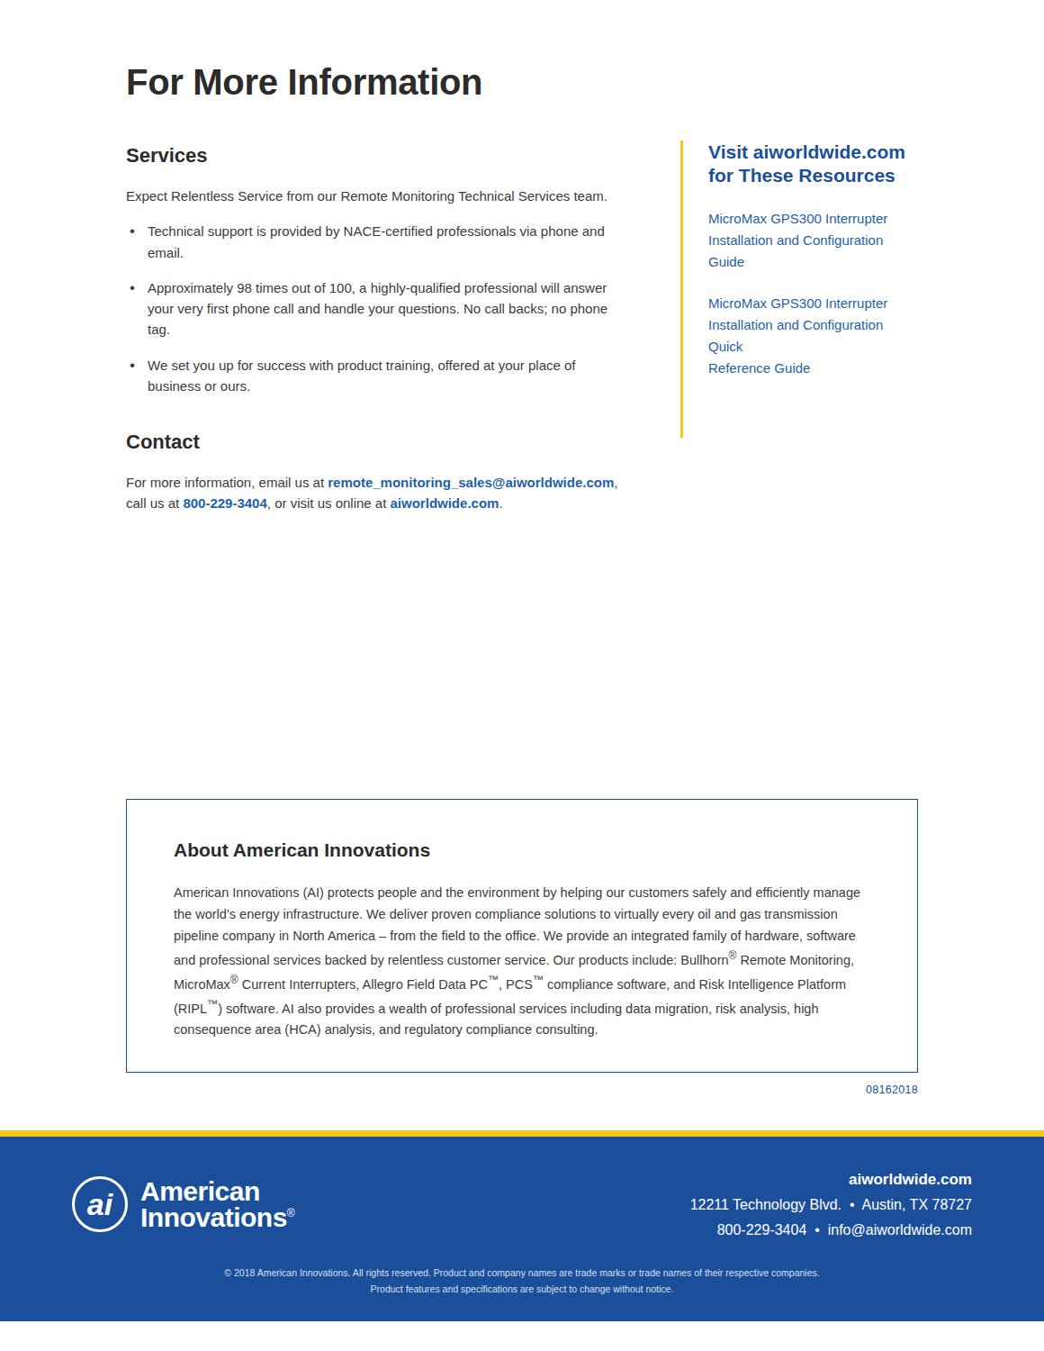For More Information
Services
Expect Relentless Service from our Remote Monitoring Technical Services team.
Technical support is provided by NACE-certified professionals via phone and email.
Approximately 98 times out of 100, a highly-qualified professional will answer your very first phone call and handle your questions. No call backs; no phone tag.
We set you up for success with product training, offered at your place of business or ours.
Contact
For more information, email us at remote_monitoring_sales@aiworldwide.com,
call us at 800-229-3404, or visit us online at aiworldwide.com.
Visit aiworldwide.com
for These Resources
MicroMax GPS300 Interrupter Installation and Configuration Guide
MicroMax GPS300 Interrupter Installation and Configuration Quick Reference Guide
About American Innovations
American Innovations (AI) protects people and the environment by helping our customers safely and efficiently manage the world’s energy infrastructure. We deliver proven compliance solutions to virtually every oil and gas transmission pipeline company in North America – from the field to the office. We provide an integrated family of hardware, software and professional services backed by relentless customer service. Our products include: Bullhorn® Remote Monitoring, MicroMax® Current Interrupters, Allegro Field Data PC™, PCS™ compliance software, and Risk Intelligence Platform (RIPL™) software. AI also provides a wealth of professional services including data migration, risk analysis, high consequence area (HCA) analysis, and regulatory compliance consulting.
08162018
ai
American
Innovations®
aiworldwide.com
12211 Technology Blvd. • Austin, TX 78727
800-229-3404 • info@aiworldwide.com
© 2018 American Innovations. All rights reserved. Product and company names are trade marks or trade names of their respective companies.
Product features and specifications are subject to change without notice.